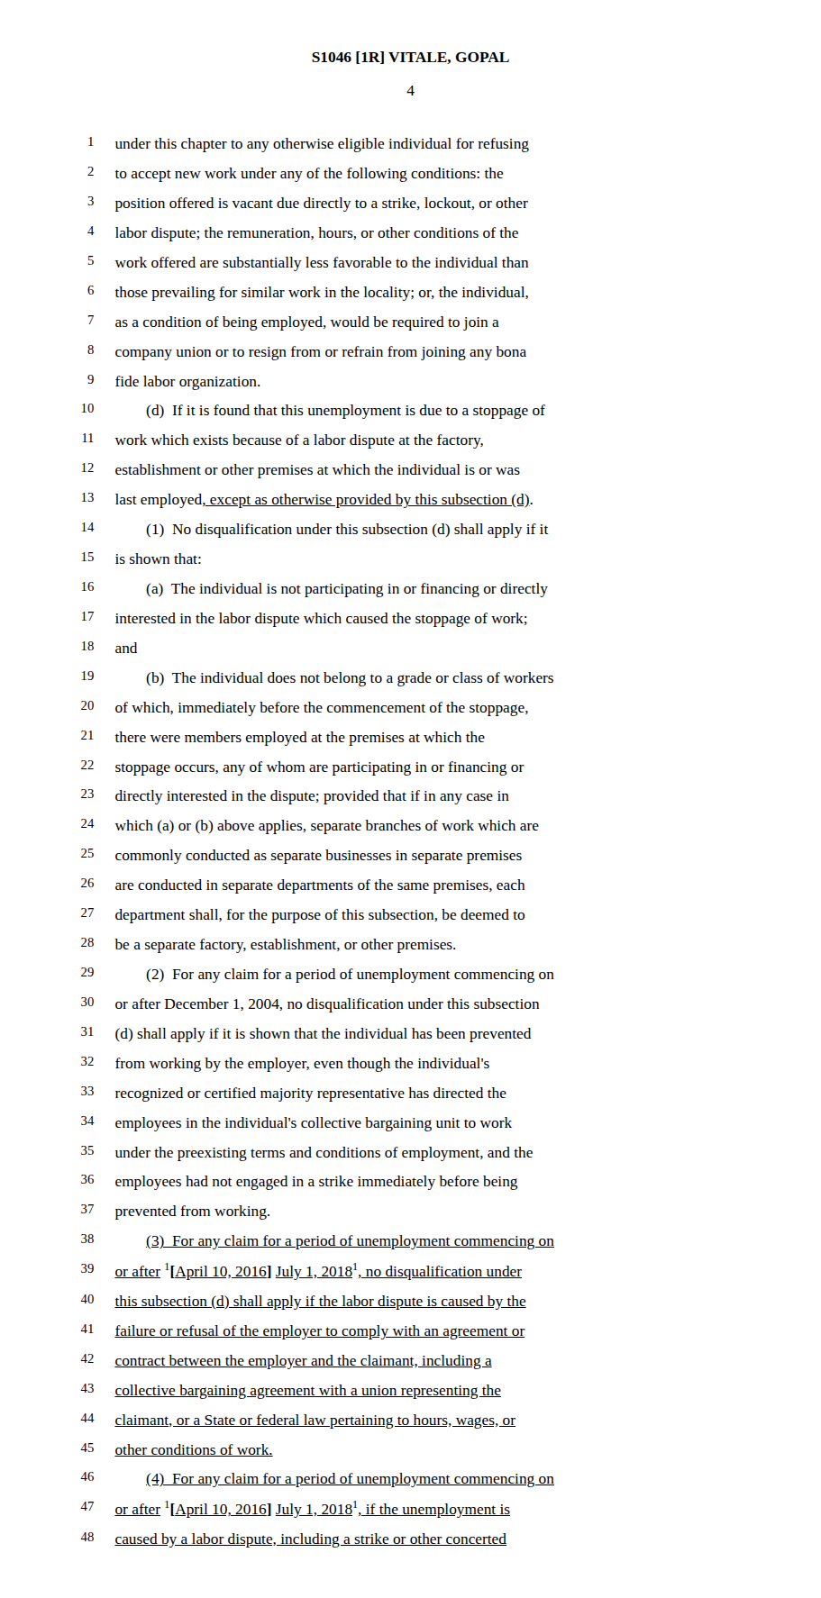S1046 [1R] VITALE, GOPAL
4
under this chapter to any otherwise eligible individual for refusing
to accept new work under any of the following conditions: the
position offered is vacant due directly to a strike, lockout, or other
labor dispute; the remuneration, hours, or other conditions of the
work offered are substantially less favorable to the individual than
those prevailing for similar work in the locality; or, the individual,
as a condition of being employed, would be required to join a
company union or to resign from or refrain from joining any bona
fide labor organization.
(d) If it is found that this unemployment is due to a stoppage of
work which exists because of a labor dispute at the factory,
establishment or other premises at which the individual is or was
last employed, except as otherwise provided by this subsection (d).
(1) No disqualification under this subsection (d) shall apply if it
is shown that:
(a) The individual is not participating in or financing or directly
interested in the labor dispute which caused the stoppage of work;
and
(b) The individual does not belong to a grade or class of workers
of which, immediately before the commencement of the stoppage,
there were members employed at the premises at which the
stoppage occurs, any of whom are participating in or financing or
directly interested in the dispute; provided that if in any case in
which (a) or (b) above applies, separate branches of work which are
commonly conducted as separate businesses in separate premises
are conducted in separate departments of the same premises, each
department shall, for the purpose of this subsection, be deemed to
be a separate factory, establishment, or other premises.
(2) For any claim for a period of unemployment commencing on
or after December 1, 2004, no disqualification under this subsection
(d) shall apply if it is shown that the individual has been prevented
from working by the employer, even though the individual's
recognized or certified majority representative has directed the
employees in the individual's collective bargaining unit to work
under the preexisting terms and conditions of employment, and the
employees had not engaged in a strike immediately before being
prevented from working.
(3) For any claim for a period of unemployment commencing on
or after 1[April 10, 2016] July 1, 20181, no disqualification under
this subsection (d) shall apply if the labor dispute is caused by the
failure or refusal of the employer to comply with an agreement or
contract between the employer and the claimant, including a
collective bargaining agreement with a union representing the
claimant, or a State or federal law pertaining to hours, wages, or
other conditions of work.
(4) For any claim for a period of unemployment commencing on
or after 1[April 10, 2016] July 1, 20181, if the unemployment is
caused by a labor dispute, including a strike or other concerted